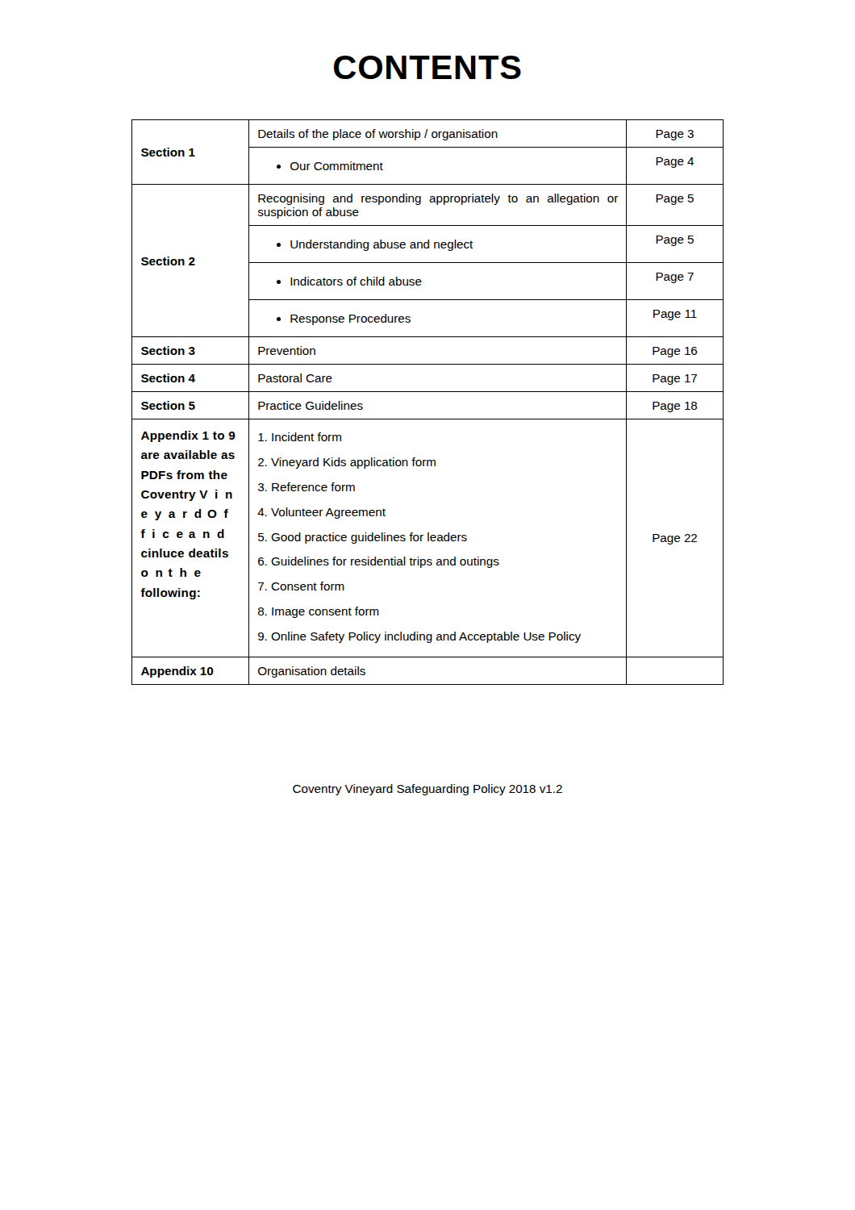CONTENTS
| Section 1 | Details of the place of worship / organisation | Page 3 |
| Our Commitment | Page 4 |
| Section 2 | Recognising and responding appropriately to an allegation or suspicion of abuse | Page 5 |
| Understanding abuse and neglect | Page 5 |
| Indicators of child abuse | Page 7 |
| Response Procedures | Page 11 |
| Section 3 | Prevention | Page 16 |
| Section 4 | Pastoral Care | Page 17 |
| Section 5 | Practice Guidelines | Page 18 |
| Appendix 1 to 9 are available as PDFs from the Coventry V i n e y a r d O f f i c e a n d cinluce deatils o n t h e following: | 1. Incident form 2. Vineyard Kids application form 3. Reference form 4. Volunteer Agreement 5. Good practice guidelines for leaders 6. Guidelines for residential trips and outings 7. Consent form 8. Image consent form 9. Online Safety Policy including and Acceptable Use Policy | Page 22 |
| Appendix 10 | Organisation details | |
Coventry Vineyard Safeguarding Policy 2018 v1.2